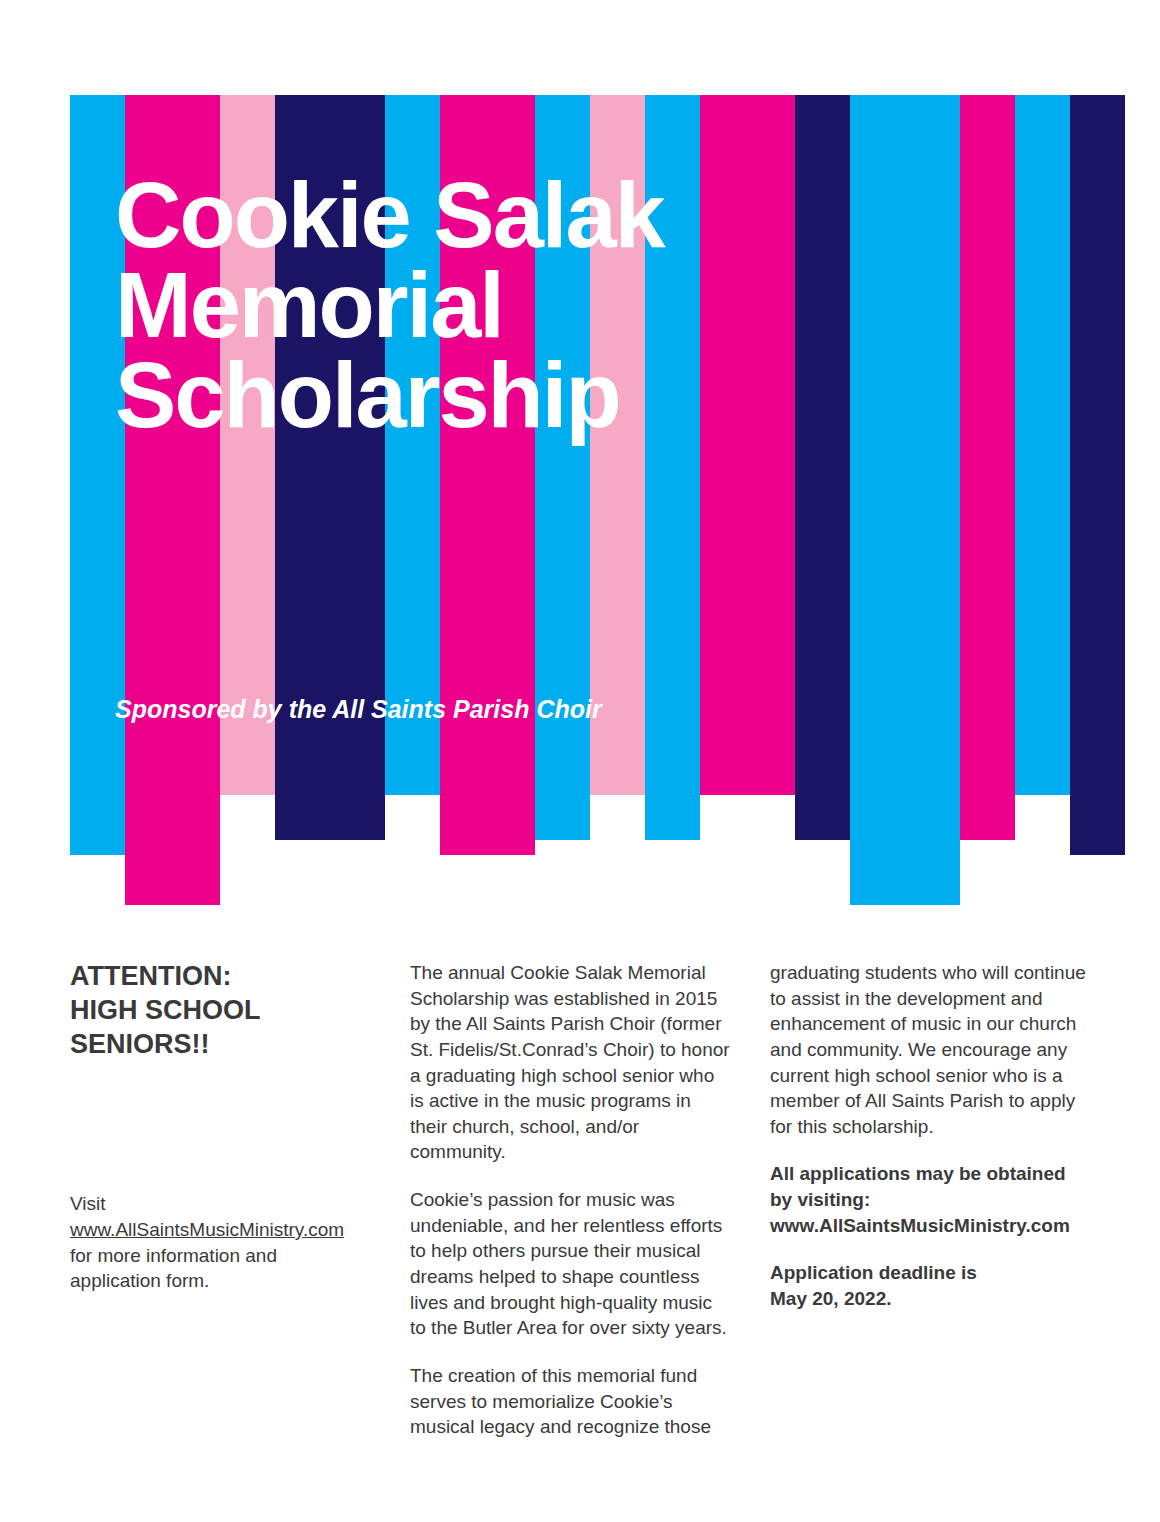Cookie Salak
Memorial
Scholarship
Sponsored by the All Saints Parish Choir
ATTENTION:
HIGH SCHOOL
SENIORS!!
Visit
www.AllSaintsMusicMinistry.com
for more information and application form.
The annual Cookie Salak Memorial Scholarship was established in 2015 by the All Saints Parish Choir (former St. Fidelis/St.Conrad’s Choir) to honor a graduating high school senior who is active in the music programs in their church, school, and/or community.
Cookie’s passion for music was undeniable, and her relentless efforts to help others pursue their musical dreams helped to shape countless lives and brought high-quality music to the Butler Area for over sixty years.
The creation of this memorial fund serves to memorialize Cookie’s musical legacy and recognize those
graduating students who will continue to assist in the development and enhancement of music in our church and community. We encourage any current high school senior who is a member of All Saints Parish to apply for this scholarship.
All applications may be obtained by visiting:
www.AllSaintsMusicMinistry.com
Application deadline is
May 20, 2022.